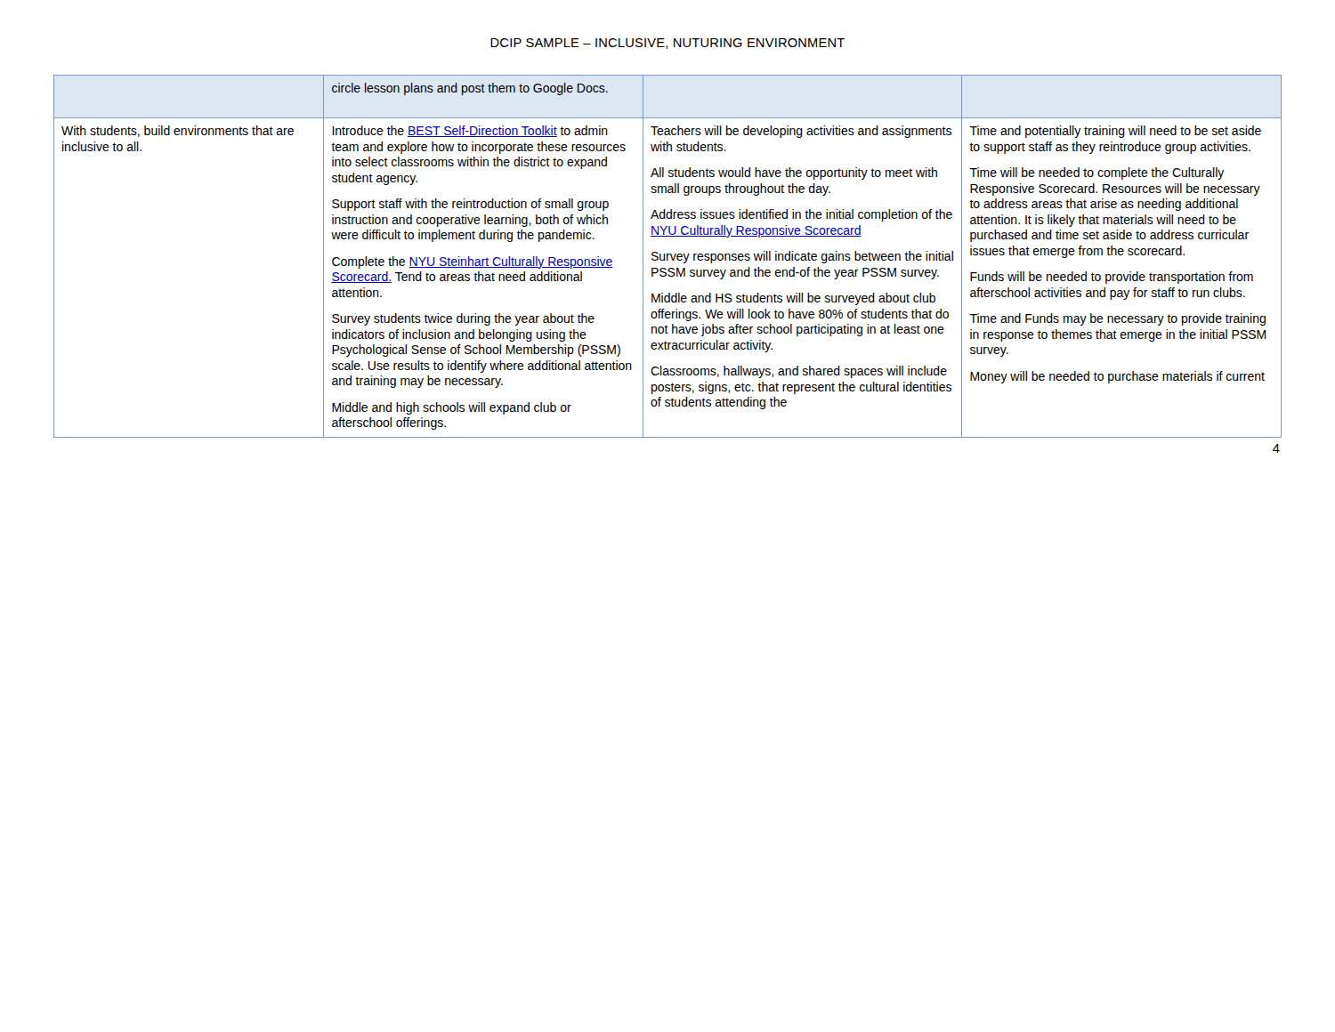DCIP SAMPLE – INCLUSIVE, NUTURING ENVIRONMENT
| | circle lesson plans and post them to Google Docs. | | |
| With students, build environments that are inclusive to all. | Introduce the BEST Self-Direction Toolkit to admin team and explore how to incorporate these resources into select classrooms within the district to expand student agency. Support staff with the reintroduction of small group instruction and cooperative learning, both of which were difficult to implement during the pandemic. Complete the NYU Steinhart Culturally Responsive Scorecard. Tend to areas that need additional attention. Survey students twice during the year about the indicators of inclusion and belonging using the Psychological Sense of School Membership (PSSM) scale. Use results to identify where additional attention and training may be necessary. Middle and high schools will expand club or afterschool offerings. | Teachers will be developing activities and assignments with students. All students would have the opportunity to meet with small groups throughout the day. Address issues identified in the initial completion of the NYU Culturally Responsive Scorecard Survey responses will indicate gains between the initial PSSM survey and the end-of the year PSSM survey. Middle and HS students will be surveyed about club offerings. We will look to have 80% of students that do not have jobs after school participating in at least one extracurricular activity. Classrooms, hallways, and shared spaces will include posters, signs, etc. that represent the cultural identities of students attending the | Time and potentially training will need to be set aside to support staff as they reintroduce group activities. Time will be needed to complete the Culturally Responsive Scorecard. Resources will be necessary to address areas that arise as needing additional attention. It is likely that materials will need to be purchased and time set aside to address curricular issues that emerge from the scorecard. Funds will be needed to provide transportation from afterschool activities and pay for staff to run clubs. Time and Funds may be necessary to provide training in response to themes that emerge in the initial PSSM survey. Money will be needed to purchase materials if current |
4